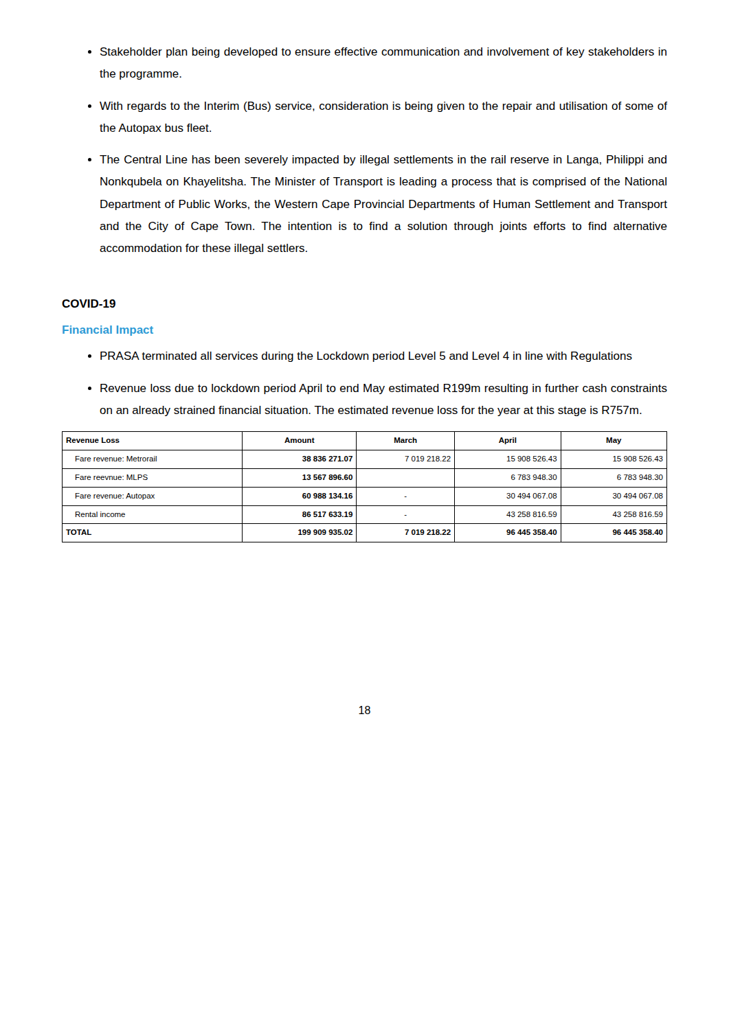Stakeholder plan being developed to ensure effective communication and involvement of key stakeholders in the programme.
With regards to the Interim (Bus) service, consideration is being given to the repair and utilisation of some of the Autopax bus fleet.
The Central Line has been severely impacted by illegal settlements in the rail reserve in Langa, Philippi and Nonkqubela on Khayelitsha. The Minister of Transport is leading a process that is comprised of the National Department of Public Works, the Western Cape Provincial Departments of Human Settlement and Transport and the City of Cape Town. The intention is to find a solution through joints efforts to find alternative accommodation for these illegal settlers.
COVID-19
Financial Impact
PRASA terminated all services during the Lockdown period Level 5 and Level 4 in line with Regulations
Revenue loss due to lockdown period April to end May estimated R199m resulting in further cash constraints on an already strained financial situation. The estimated revenue loss for the year at this stage is R757m.
| Revenue Loss | Amount | March | April | May |
| --- | --- | --- | --- | --- |
| Fare revenue: Metrorail | 38 836 271.07 | 7 019 218.22 | 15 908 526.43 | 15 908 526.43 |
| Fare reevnue: MLPS | 13 567 896.60 | | 6 783 948.30 | 6 783 948.30 |
| Fare revenue: Autopax | 60 988 134.16 | - | 30 494 067.08 | 30 494 067.08 |
| Rental income | 86 517 633.19 | - | 43 258 816.59 | 43 258 816.59 |
| TOTAL | 199 909 935.02 | 7 019 218.22 | 96 445 358.40 | 96 445 358.40 |
18